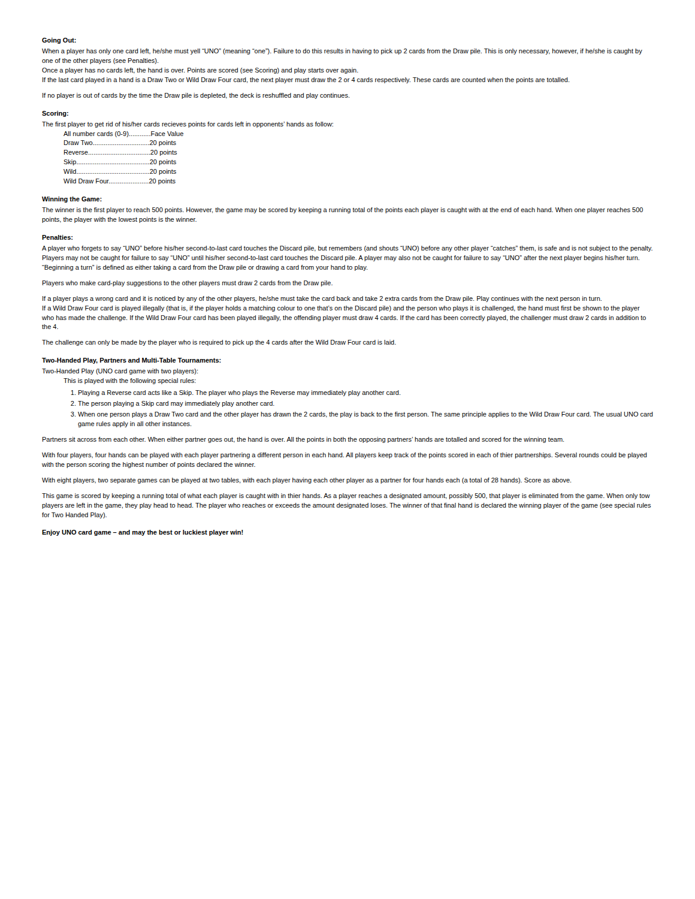Going Out:
When a player has only one card left, he/she must yell “UNO” (meaning “one”). Failure to do this results in having to pick up 2 cards from the Draw pile. This is only necessary, however, if he/she is caught by one of the other players (see Penalties).
Once a player has no cards left, the hand is over. Points are scored (see Scoring) and play starts over again.
If the last card played in a hand is a Draw Two or Wild Draw Four card, the next player must draw the 2 or 4 cards respectively. These cards are counted when the points are totalled.
If no player is out of cards by the time the Draw pile is depleted, the deck is reshuffled and play continues.
Scoring:
The first player to get rid of his/her cards recieves points for cards left in opponents’ hands as follow:
All number cards (0-9)............Face Value
Draw Two...............................20 points
Reverse..................................20 points
Skip........................................20 points
Wild........................................20 points
Wild Draw Four......................20 points
Winning the Game:
The winner is the first player to reach 500 points. However, the game may be scored by keeping a running total of the points each player is caught with at the end of each hand. When one player reaches 500 points, the player with the lowest points is the winner.
Penalties:
A player who forgets to say “UNO” before his/her second-to-last card touches the Discard pile, but remembers (and shouts “UNO) before any other player “catches” them, is safe and is not subject to the penalty. Players may not be caught for failure to say “UNO” until his/her second-to-last card touches the Discard pile. A player may also not be caught for failure to say “UNO” after the next player begins his/her turn. “Beginning a turn” is defined as either taking a card from the Draw pile or drawing a card from your hand to play.
Players who make card-play suggestions to the other players must draw 2 cards from the Draw pile.
If a player plays a wrong card and it is noticed by any of the other players, he/she must take the card back and take 2 extra cards from the Draw pile. Play continues with the next person in turn.
If a Wild Draw Four card is played illegally (that is, if the player holds a matching colour to one that’s on the Discard pile) and the person who plays it is challenged, the hand must first be shown to the player who has made the challenge. If the Wild Draw Four card has been played illegally, the offending player must draw 4 cards. If the card has been correctly played, the challenger must draw 2 cards in addition to the 4.
The challenge can only be made by the player who is required to pick up the 4 cards after the Wild Draw Four card is laid.
Two-Handed Play, Partners and Multi-Table Tournaments:
Two-Handed Play (UNO card game with two players):
This is played with the following special rules:
Playing a Reverse card acts like a Skip. The player who plays the Reverse may immediately play another card.
The person playing a Skip card may immediately play another card.
When one person plays a Draw Two card and the other player has drawn the 2 cards, the play is back to the first person. The same principle applies to the Wild Draw Four card. The usual UNO card game rules apply in all other instances.
Partners sit across from each other. When either partner goes out, the hand is over. All the points in both the opposing partners’ hands are totalled and scored for the winning team.
With four players, four hands can be played with each player partnering a different person in each hand. All players keep track of the points scored in each of thier partnerships. Several rounds could be played with the person scoring the highest number of points declared the winner.
With eight players, two separate games can be played at two tables, with each player having each other player as a partner for four hands each (a total of 28 hands). Score as above.
This game is scored by keeping a running total of what each player is caught with in thier hands. As a player reaches a designated amount, possibly 500, that player is eliminated from the game. When only tow players are left in the game, they play head to head. The player who reaches or exceeds the amount designated loses. The winner of that final hand is declared the winning player of the game (see special rules for Two Handed Play).
Enjoy UNO card game – and may the best or luckiest player win!